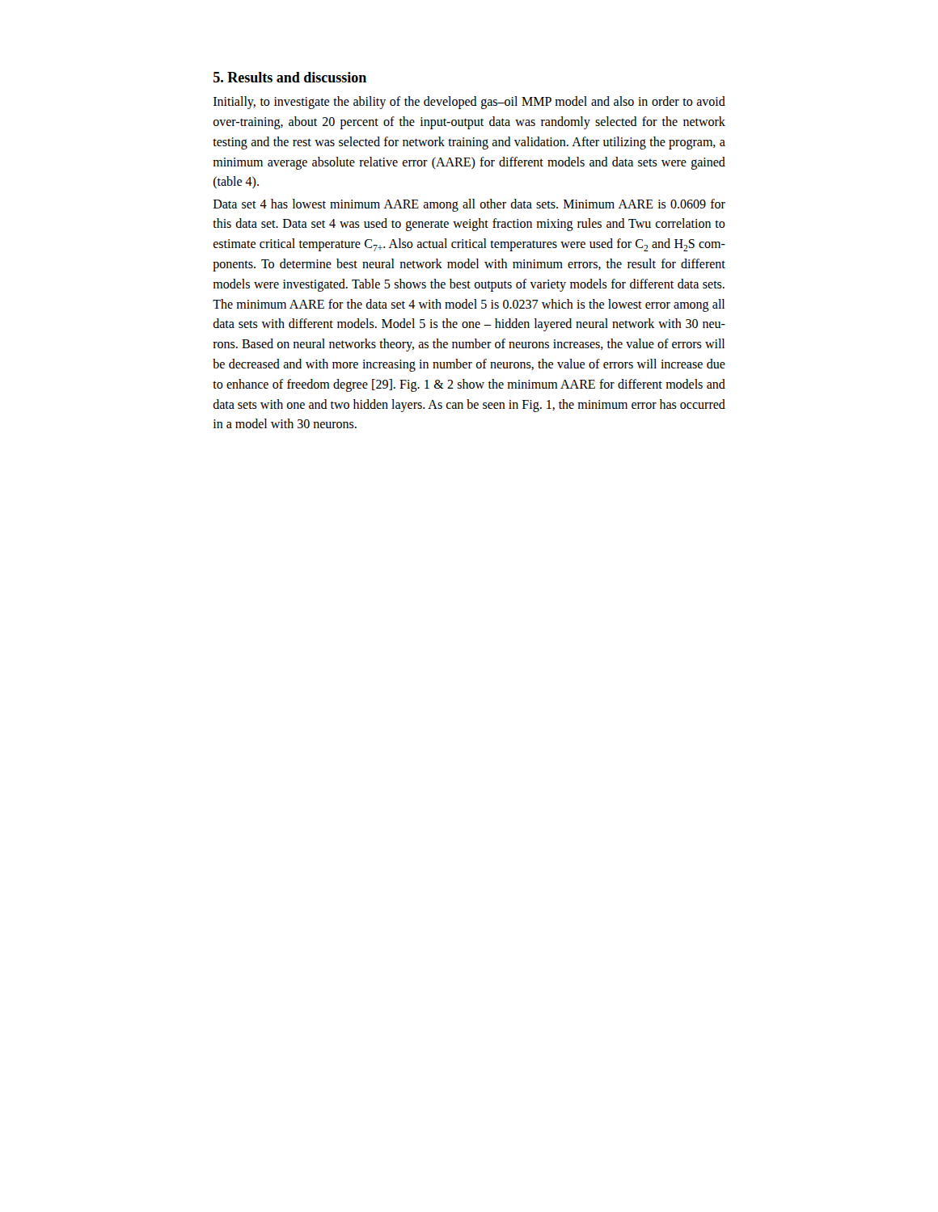5. Results and discussion
Initially, to investigate the ability of the developed gas–oil MMP model and also in order to avoid over-training, about 20 percent of the input-output data was randomly selected for the network testing and the rest was selected for network training and validation. After utilizing the program, a minimum average absolute relative error (AARE) for different models and data sets were gained (table 4).
Data set 4 has lowest minimum AARE among all other data sets. Minimum AARE is 0.0609 for this data set. Data set 4 was used to generate weight fraction mixing rules and Twu correlation to estimate critical temperature C7+. Also actual critical temperatures were used for C2 and H2S components. To determine best neural network model with minimum errors, the result for different models were investigated. Table 5 shows the best outputs of variety models for different data sets. The minimum AARE for the data set 4 with model 5 is 0.0237 which is the lowest error among all data sets with different models. Model 5 is the one – hidden layered neural network with 30 neurons. Based on neural networks theory, as the number of neurons increases, the value of errors will be decreased and with more increasing in number of neurons, the value of errors will increase due to enhance of freedom degree [29]. Fig. 1 & 2 show the minimum AARE for different models and data sets with one and two hidden layers. As can be seen in Fig. 1, the minimum error has occurred in a model with 30 neurons.